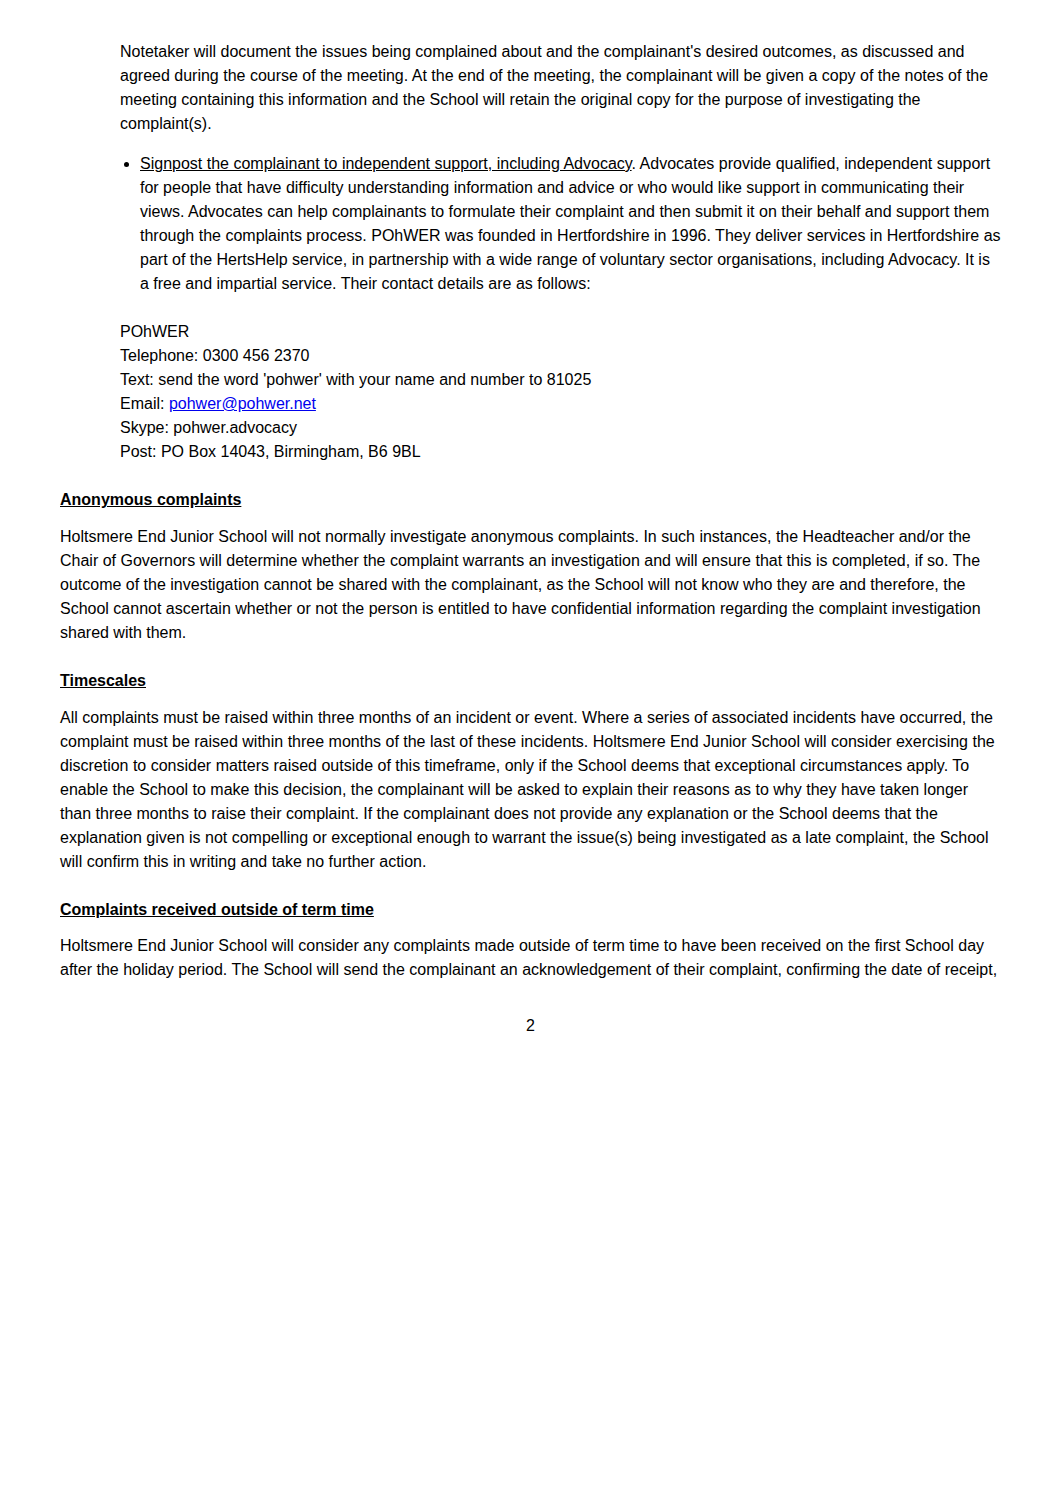Notetaker will document the issues being complained about and the complainant's desired outcomes, as discussed and agreed during the course of the meeting. At the end of the meeting, the complainant will be given a copy of the notes of the meeting containing this information and the School will retain the original copy for the purpose of investigating the complaint(s).
Signpost the complainant to independent support, including Advocacy. Advocates provide qualified, independent support for people that have difficulty understanding information and advice or who would like support in communicating their views. Advocates can help complainants to formulate their complaint and then submit it on their behalf and support them through the complaints process. POhWER was founded in Hertfordshire in 1996. They deliver services in Hertfordshire as part of the HertsHelp service, in partnership with a wide range of voluntary sector organisations, including Advocacy. It is a free and impartial service. Their contact details are as follows:
POhWER
Telephone: 0300 456 2370
Text: send the word 'pohwer' with your name and number to 81025
Email: pohwer@pohwer.net
Skype: pohwer.advocacy
Post: PO Box 14043, Birmingham, B6 9BL
Anonymous complaints
Holtsmere End Junior School will not normally investigate anonymous complaints. In such instances, the Headteacher and/or the Chair of Governors will determine whether the complaint warrants an investigation and will ensure that this is completed, if so. The outcome of the investigation cannot be shared with the complainant, as the School will not know who they are and therefore, the School cannot ascertain whether or not the person is entitled to have confidential information regarding the complaint investigation shared with them.
Timescales
All complaints must be raised within three months of an incident or event. Where a series of associated incidents have occurred, the complaint must be raised within three months of the last of these incidents. Holtsmere End Junior School will consider exercising the discretion to consider matters raised outside of this timeframe, only if the School deems that exceptional circumstances apply. To enable the School to make this decision, the complainant will be asked to explain their reasons as to why they have taken longer than three months to raise their complaint. If the complainant does not provide any explanation or the School deems that the explanation given is not compelling or exceptional enough to warrant the issue(s) being investigated as a late complaint, the School will confirm this in writing and take no further action.
Complaints received outside of term time
Holtsmere End Junior School will consider any complaints made outside of term time to have been received on the first School day after the holiday period. The School will send the complainant an acknowledgement of their complaint, confirming the date of receipt,
2